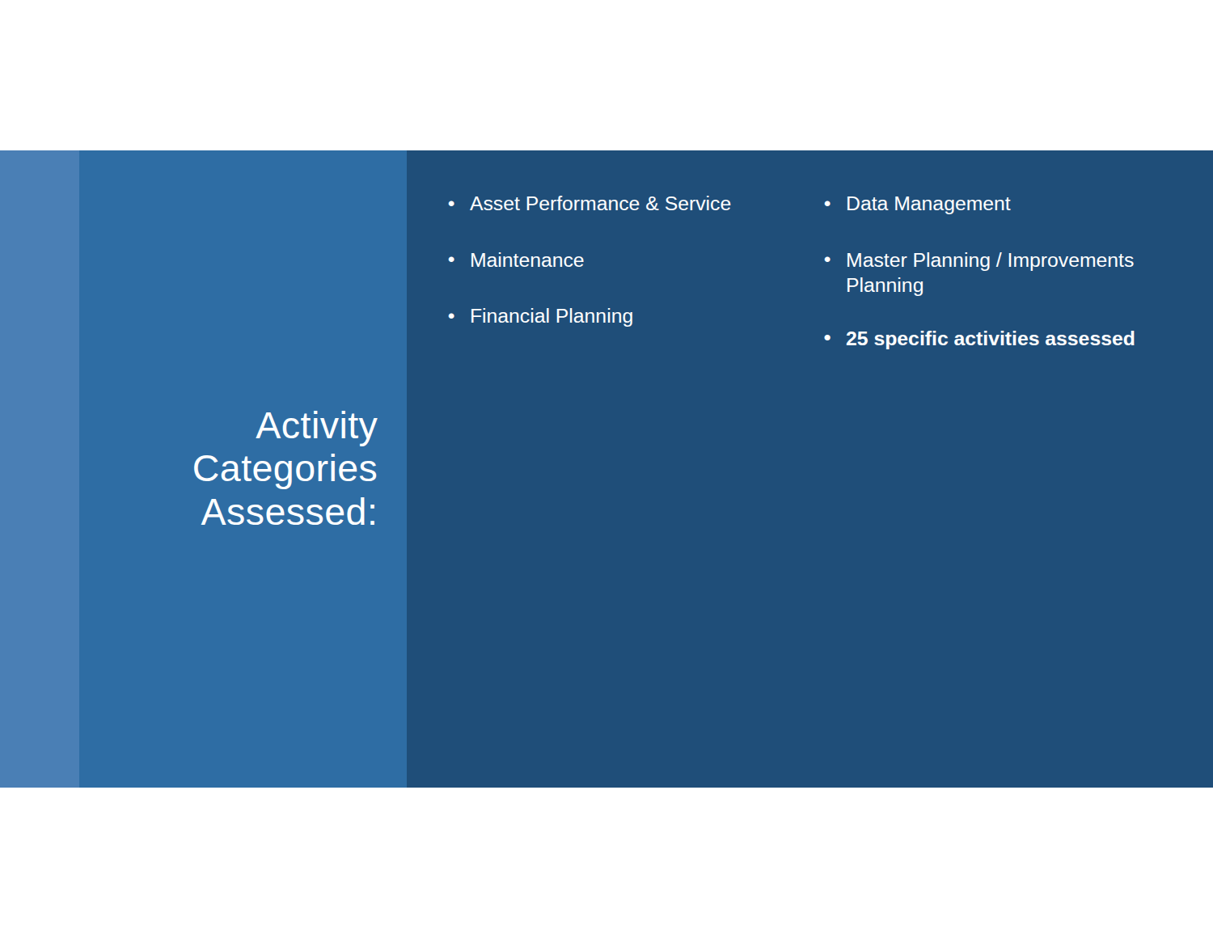Activity Categories Assessed:
Asset Performance & Service
Maintenance
Financial Planning
Data Management
Master Planning / Improvements Planning
25 specific activities assessed